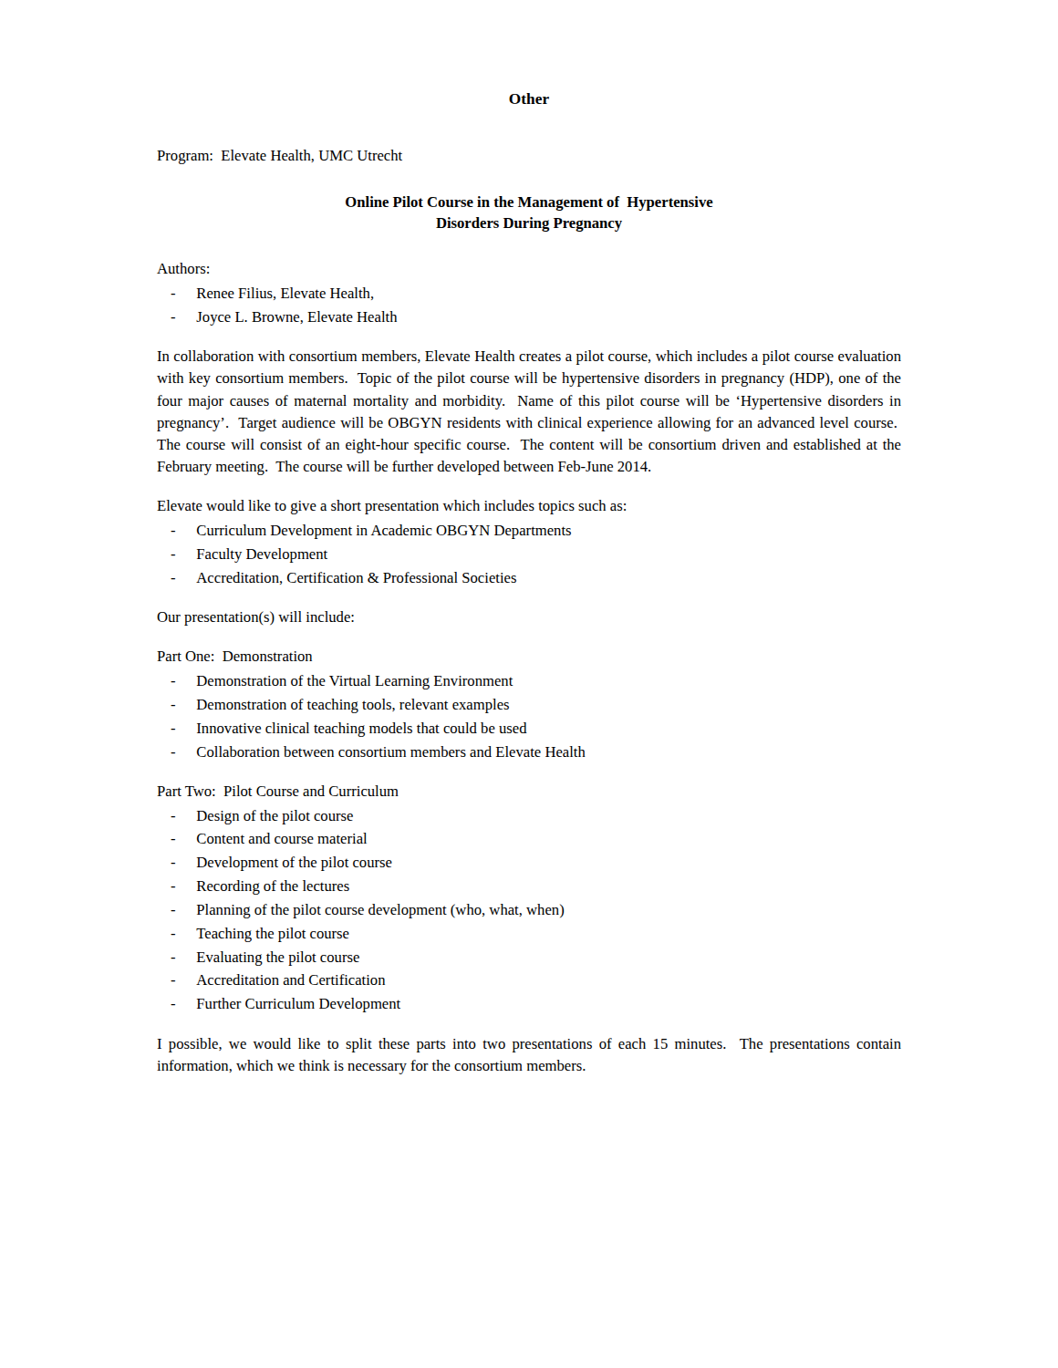Other
Program: Elevate Health, UMC Utrecht
Online Pilot Course in the Management of Hypertensive
Disorders During Pregnancy
Authors:
Renee Filius, Elevate Health,
Joyce L. Browne, Elevate Health
In collaboration with consortium members, Elevate Health creates a pilot course, which includes a pilot course evaluation with key consortium members. Topic of the pilot course will be hypertensive disorders in pregnancy (HDP), one of the four major causes of maternal mortality and morbidity. Name of this pilot course will be ‘Hypertensive disorders in pregnancy’. Target audience will be OBGYN residents with clinical experience allowing for an advanced level course. The course will consist of an eight-hour specific course. The content will be consortium driven and established at the February meeting. The course will be further developed between Feb-June 2014.
Elevate would like to give a short presentation which includes topics such as:
Curriculum Development in Academic OBGYN Departments
Faculty Development
Accreditation, Certification & Professional Societies
Our presentation(s) will include:
Part One: Demonstration
Demonstration of the Virtual Learning Environment
Demonstration of teaching tools, relevant examples
Innovative clinical teaching models that could be used
Collaboration between consortium members and Elevate Health
Part Two: Pilot Course and Curriculum
Design of the pilot course
Content and course material
Development of the pilot course
Recording of the lectures
Planning of the pilot course development (who, what, when)
Teaching the pilot course
Evaluating the pilot course
Accreditation and Certification
Further Curriculum Development
I possible, we would like to split these parts into two presentations of each 15 minutes. The presentations contain information, which we think is necessary for the consortium members.